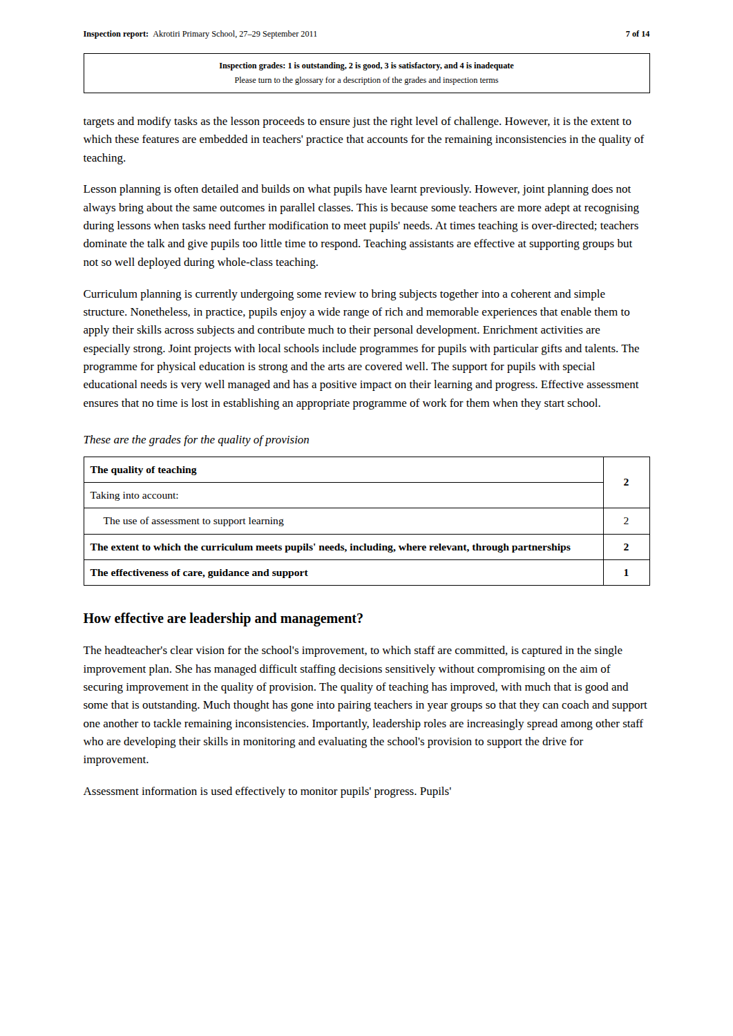Inspection report: Akrotiri Primary School, 27–29 September 2011
7 of 14
Inspection grades: 1 is outstanding, 2 is good, 3 is satisfactory, and 4 is inadequate
Please turn to the glossary for a description of the grades and inspection terms
targets and modify tasks as the lesson proceeds to ensure just the right level of challenge. However, it is the extent to which these features are embedded in teachers' practice that accounts for the remaining inconsistencies in the quality of teaching.
Lesson planning is often detailed and builds on what pupils have learnt previously. However, joint planning does not always bring about the same outcomes in parallel classes. This is because some teachers are more adept at recognising during lessons when tasks need further modification to meet pupils' needs. At times teaching is over-directed; teachers dominate the talk and give pupils too little time to respond. Teaching assistants are effective at supporting groups but not so well deployed during whole-class teaching.
Curriculum planning is currently undergoing some review to bring subjects together into a coherent and simple structure. Nonetheless, in practice, pupils enjoy a wide range of rich and memorable experiences that enable them to apply their skills across subjects and contribute much to their personal development. Enrichment activities are especially strong. Joint projects with local schools include programmes for pupils with particular gifts and talents. The programme for physical education is strong and the arts are covered well. The support for pupils with special educational needs is very well managed and has a positive impact on their learning and progress. Effective assessment ensures that no time is lost in establishing an appropriate programme of work for them when they start school.
These are the grades for the quality of provision
| The quality of teaching | 2 |
| Taking into account: |
| The use of assessment to support learning | 2 |
| The extent to which the curriculum meets pupils' needs, including, where relevant, through partnerships | 2 |
| The effectiveness of care, guidance and support | 1 |
How effective are leadership and management?
The headteacher's clear vision for the school's improvement, to which staff are committed, is captured in the single improvement plan. She has managed difficult staffing decisions sensitively without compromising on the aim of securing improvement in the quality of provision. The quality of teaching has improved, with much that is good and some that is outstanding. Much thought has gone into pairing teachers in year groups so that they can coach and support one another to tackle remaining inconsistencies. Importantly, leadership roles are increasingly spread among other staff who are developing their skills in monitoring and evaluating the school's provision to support the drive for improvement.
Assessment information is used effectively to monitor pupils' progress. Pupils'